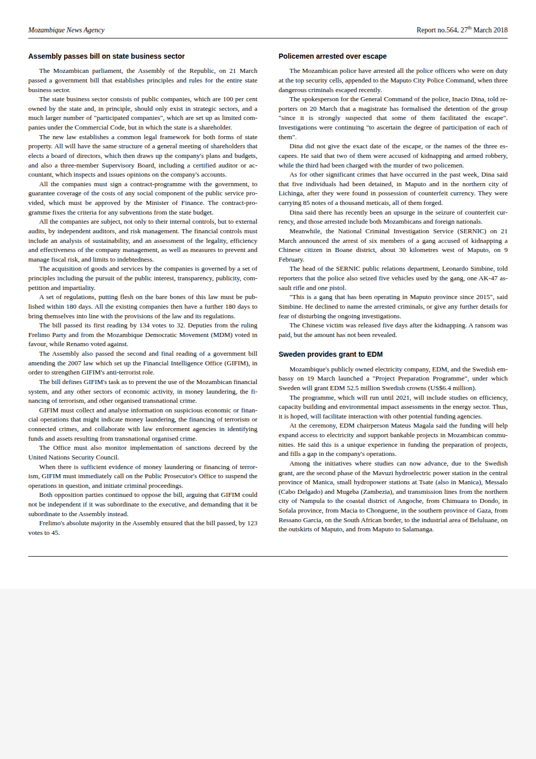Mozambique News Agency
Report no.564, 27th March 2018
Assembly passes bill on state business sector
The Mozambican parliament, the Assembly of the Republic, on 21 March passed a government bill that establishes principles and rules for the entire state business sector.
The state business sector consists of public companies, which are 100 per cent owned by the state and, in principle, should only exist in strategic sectors, and a much larger number of "participated companies", which are set up as limited companies under the Commercial Code, but in which the state is a shareholder.
The new law establishes a common legal framework for both forms of state property. All will have the same structure of a general meeting of shareholders that elects a board of directors, which then draws up the company's plans and budgets, and also a three-member Supervisory Board, including a certified auditor or accountant, which inspects and issues opinions on the company's accounts.
All the companies must sign a contract-programme with the government, to guarantee coverage of the costs of any social component of the public service provided, which must be approved by the Minister of Finance. The contract-programme fixes the criteria for any subventions from the state budget.
All the companies are subject, not only to their internal controls, but to external audits, by independent auditors, and risk management. The financial controls must include an analysis of sustainability, and an assessment of the legality, efficiency and effectiveness of the company management, as well as measures to prevent and manage fiscal risk, and limits to indebtedness.
The acquisition of goods and services by the companies is governed by a set of principles including the pursuit of the public interest, transparency, publicity, competition and impartiality.
A set of regulations, putting flesh on the bare bones of this law must be published within 180 days. All the existing companies then have a further 180 days to bring themselves into line with the provisions of the law and its regulations.
The bill passed its first reading by 134 votes to 32. Deputies from the ruling Frelimo Party and from the Mozambique Democratic Movement (MDM) voted in favour, while Renamo voted against.
The Assembly also passed the second and final reading of a government bill amending the 2007 law which set up the Financial Intelligence Office (GIFIM), in order to strengthen GIFIM's anti-terrorist role.
The bill defines GIFIM's task as to prevent the use of the Mozambican financial system, and any other sectors of economic activity, in money laundering, the financing of terrorism, and other organised transnational crime.
GIFIM must collect and analyse information on suspicious economic or financial operations that might indicate money laundering, the financing of terrorism or connected crimes, and collaborate with law enforcement agencies in identifying funds and assets resulting from transnational organised crime.
The Office must also monitor implementation of sanctions decreed by the United Nations Security Council.
When there is sufficient evidence of money laundering or financing of terrorism, GIFIM must immediately call on the Public Prosecutor's Office to suspend the operations in question, and initiate criminal proceedings.
Both opposition parties continued to oppose the bill, arguing that GIFIM could not be independent if it was subordinate to the executive, and demanding that it be subordinate to the Assembly instead.
Frelimo's absolute majority in the Assembly ensured that the bill passed, by 123 votes to 45.
Policemen arrested over escape
The Mozambican police have arrested all the police officers who were on duty at the top security cells, appended to the Maputo City Police Command, when three dangerous criminals escaped recently.
The spokesperson for the General Command of the police, Inacio Dina, told reporters on 20 March that a magistrate has formalised the detention of the group "since it is strongly suspected that some of them facilitated the escape". Investigations were continuing "to ascertain the degree of participation of each of them".
Dina did not give the exact date of the escape, or the names of the three escapees. He said that two of them were accused of kidnapping and armed robbery, while the third had been charged with the murder of two policemen.
As for other significant crimes that have occurred in the past week, Dina said that five individuals had been detained, in Maputo and in the northern city of Lichinga, after they were found in possession of counterfeit currency. They were carrying 85 notes of a thousand meticais, all of them forged.
Dina said there has recently been an upsurge in the seizure of counterfeit currency, and those arrested include both Mozambicans and foreign nationals.
Meanwhile, the National Criminal Investigation Service (SERNIC) on 21 March announced the arrest of six members of a gang accused of kidnapping a Chinese citizen in Boane district, about 30 kilometres west of Maputo, on 9 February.
The head of the SERNIC public relations department, Leonardo Simbine, told reporters that the police also seized five vehicles used by the gang, one AK-47 assault rifle and one pistol.
"This is a gang that has been operating in Maputo province since 2015", said Simbine. He declined to name the arrested criminals, or give any further details for fear of disturbing the ongoing investigations.
The Chinese victim was released five days after the kidnapping. A ransom was paid, but the amount has not been revealed.
Sweden provides grant to EDM
Mozambique's publicly owned electricity company, EDM, and the Swedish embassy on 19 March launched a "Project Preparation Programme", under which Sweden will grant EDM 52.5 million Swedish crowns (US$6.4 million).
The programme, which will run until 2021, will include studies on efficiency, capacity building and environmental impact assessments in the energy sector. Thus, it is hoped, will facilitate interaction with other potential funding agencies.
At the ceremony, EDM chairperson Mateus Magala said the funding will help expand access to electricity and support bankable projects in Mozambican communities. He said this is a unique experience in funding the preparation of projects, and fills a gap in the company's operations.
Among the initiatives where studies can now advance, due to the Swedish grant, are the second phase of the Mavuzi hydroelectric power station in the central province of Manica, small hydropower stations at Tsate (also in Manica), Messalo (Cabo Delgado) and Mugeba (Zambezia), and transmission lines from the northern city of Nampula to the coastal district of Angoche, from Chimuara to Dondo, in Sofala province, from Macia to Chonguene, in the southern province of Gaza, from Ressano Garcia, on the South African border, to the industrial area of Beluluane, on the outskirts of Maputo, and from Maputo to Salamanga.